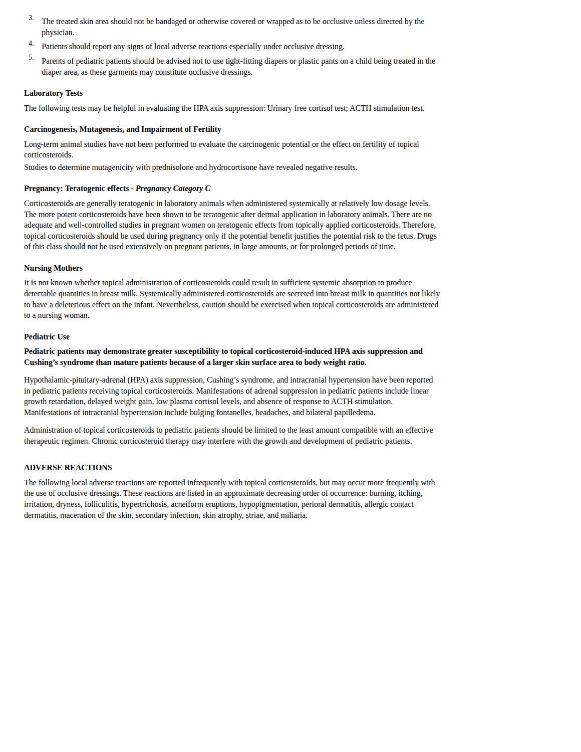3. The treated skin area should not be bandaged or otherwise covered or wrapped as to be occlusive unless directed by the physician.
4. Patients should report any signs of local adverse reactions especially under occlusive dressing.
5. Parents of pediatric patients should be advised not to use tight-fitting diapers or plastic pants on a child being treated in the diaper area, as these garments may constitute occlusive dressings.
Laboratory Tests
The following tests may be helpful in evaluating the HPA axis suppression: Urinary free cortisol test; ACTH stimulation test.
Carcinogenesis, Mutagenesis, and Impairment of Fertility
Long-term animal studies have not been performed to evaluate the carcinogenic potential or the effect on fertility of topical corticosteroids.
Studies to determine mutagenicity with prednisolone and hydrocortisone have revealed negative results.
Pregnancy: Teratogenic effects - Pregnancy Category C
Corticosteroids are generally teratogenic in laboratory animals when administered systemically at relatively low dosage levels. The more potent corticosteroids have been shown to be teratogenic after dermal application in laboratory animals. There are no adequate and well-controlled studies in pregnant women on teratogenic effects from topically applied corticosteroids. Therefore, topical corticosteroids should be used during pregnancy only if the potential benefit justifies the potential risk to the fetus. Drugs of this class should not be used extensively on pregnant patients, in large amounts, or for prolonged periods of time.
Nursing Mothers
It is not known whether topical administration of corticosteroids could result in sufficient systemic absorption to produce detectable quantities in breast milk. Systemically administered corticosteroids are secreted into breast milk in quantities not likely to have a deleterious effect on the infant. Nevertheless, caution should be exercised when topical corticosteroids are administered to a nursing woman.
Pediatric Use
Pediatric patients may demonstrate greater susceptibility to topical corticosteroid-induced HPA axis suppression and Cushing’s syndrome than mature patients because of a larger skin surface area to body weight ratio.
Hypothalamic-pituitary-adrenal (HPA) axis suppression, Cushing’s syndrome, and intracranial hypertension have been reported in pediatric patients receiving topical corticosteroids. Manifestations of adrenal suppression in pediatric patients include linear growth retardation, delayed weight gain, low plasma cortisol levels, and absence of response to ACTH stimulation. Manifestations of intracranial hypertension include bulging fontanelles, headaches, and bilateral papilledema.
Administration of topical corticosteroids to pediatric patients should be limited to the least amount compatible with an effective therapeutic regimen. Chronic corticosteroid therapy may interfere with the growth and development of pediatric patients.
ADVERSE REACTIONS
The following local adverse reactions are reported infrequently with topical corticosteroids, but may occur more frequently with the use of occlusive dressings. These reactions are listed in an approximate decreasing order of occurrence: burning, itching, irritation, dryness, folliculitis, hypertrichosis, acneiform eruptions, hypopigmentation, perioral dermatitis, allergic contact dermatitis, maceration of the skin, secondary infection, skin atrophy, striae, and miliaria.